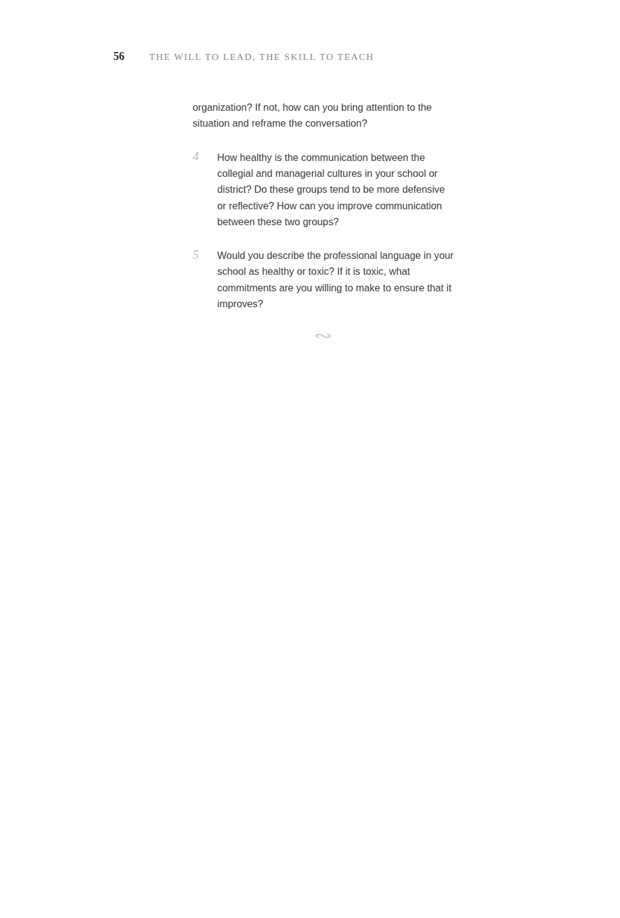56
The Will to Lead, the Skill to Teach
organization? If not, how can you bring attention to the situation and reframe the conversation?
How healthy is the communication between the collegial and managerial cultures in your school or district? Do these groups tend to be more defensive or reflective? How can you improve communication between these two groups?
Would you describe the professional language in your school as healthy or toxic? If it is toxic, what commitments are you willing to make to ensure that it improves?
∾